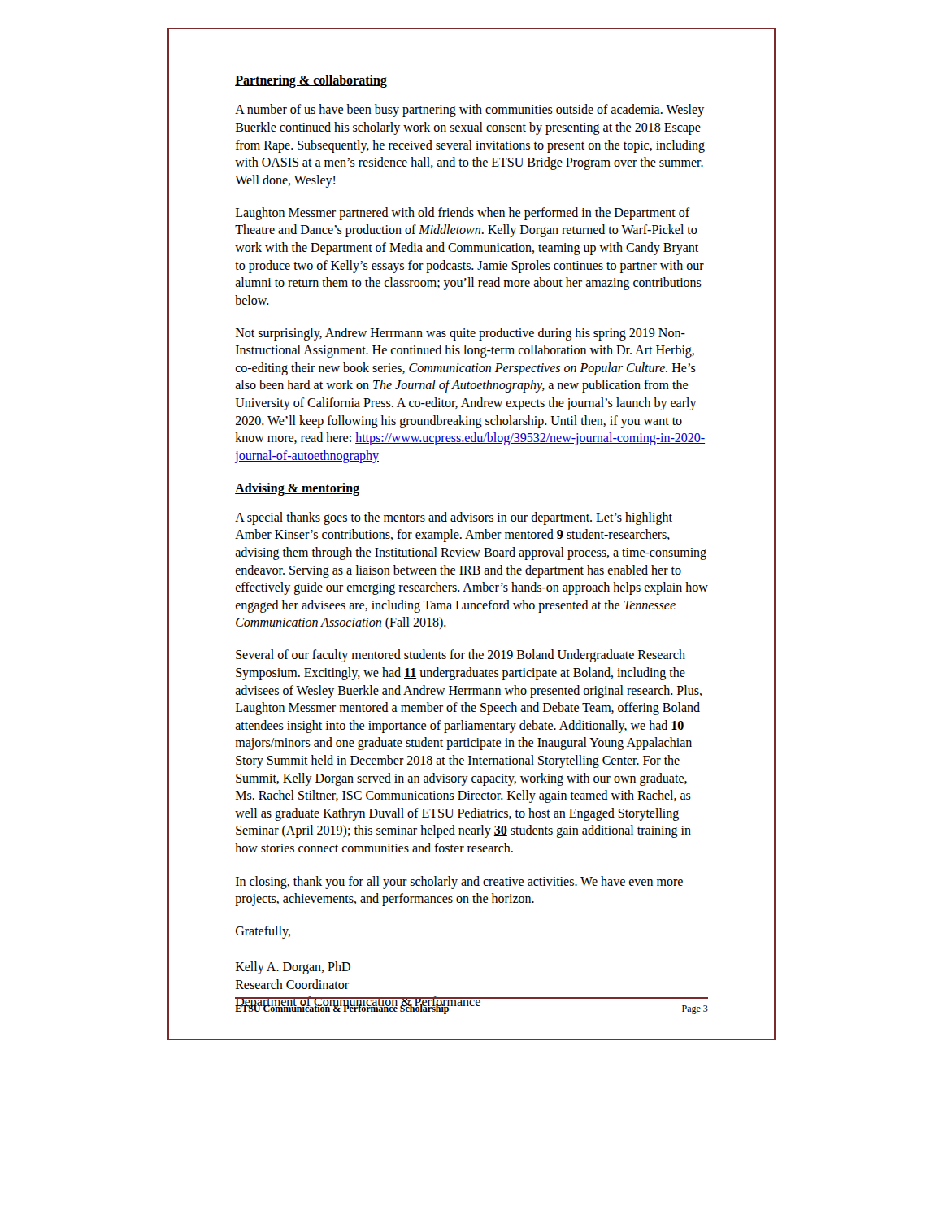Partnering & collaborating
A number of us have been busy partnering with communities outside of academia. Wesley Buerkle continued his scholarly work on sexual consent by presenting at the 2018 Escape from Rape. Subsequently, he received several invitations to present on the topic, including with OASIS at a men’s residence hall, and to the ETSU Bridge Program over the summer. Well done, Wesley!
Laughton Messmer partnered with old friends when he performed in the Department of Theatre and Dance’s production of Middletown. Kelly Dorgan returned to Warf-Pickel to work with the Department of Media and Communication, teaming up with Candy Bryant to produce two of Kelly’s essays for podcasts. Jamie Sproles continues to partner with our alumni to return them to the classroom; you’ll read more about her amazing contributions below.
Not surprisingly, Andrew Herrmann was quite productive during his spring 2019 Non-Instructional Assignment. He continued his long-term collaboration with Dr. Art Herbig, co-editing their new book series, Communication Perspectives on Popular Culture. He’s also been hard at work on The Journal of Autoethnography, a new publication from the University of California Press. A co-editor, Andrew expects the journal’s launch by early 2020. We’ll keep following his groundbreaking scholarship. Until then, if you want to know more, read here: https://www.ucpress.edu/blog/39532/new-journal-coming-in-2020-journal-of-autoethnography
Advising & mentoring
A special thanks goes to the mentors and advisors in our department. Let’s highlight Amber Kinser’s contributions, for example. Amber mentored 9 student-researchers, advising them through the Institutional Review Board approval process, a time-consuming endeavor. Serving as a liaison between the IRB and the department has enabled her to effectively guide our emerging researchers. Amber’s hands-on approach helps explain how engaged her advisees are, including Tama Lunceford who presented at the Tennessee Communication Association (Fall 2018).
Several of our faculty mentored students for the 2019 Boland Undergraduate Research Symposium. Excitingly, we had 11 undergraduates participate at Boland, including the advisees of Wesley Buerkle and Andrew Herrmann who presented original research. Plus, Laughton Messmer mentored a member of the Speech and Debate Team, offering Boland attendees insight into the importance of parliamentary debate. Additionally, we had 10 majors/minors and one graduate student participate in the Inaugural Young Appalachian Story Summit held in December 2018 at the International Storytelling Center. For the Summit, Kelly Dorgan served in an advisory capacity, working with our own graduate, Ms. Rachel Stiltner, ISC Communications Director. Kelly again teamed with Rachel, as well as graduate Kathryn Duvall of ETSU Pediatrics, to host an Engaged Storytelling Seminar (April 2019); this seminar helped nearly 30 students gain additional training in how stories connect communities and foster research.
In closing, thank you for all your scholarly and creative activities. We have even more projects, achievements, and performances on the horizon.
Gratefully,
Kelly A. Dorgan, PhD
Research Coordinator
Department of Communication & Performance
ETSU Communication & Performance Scholarship Page 3